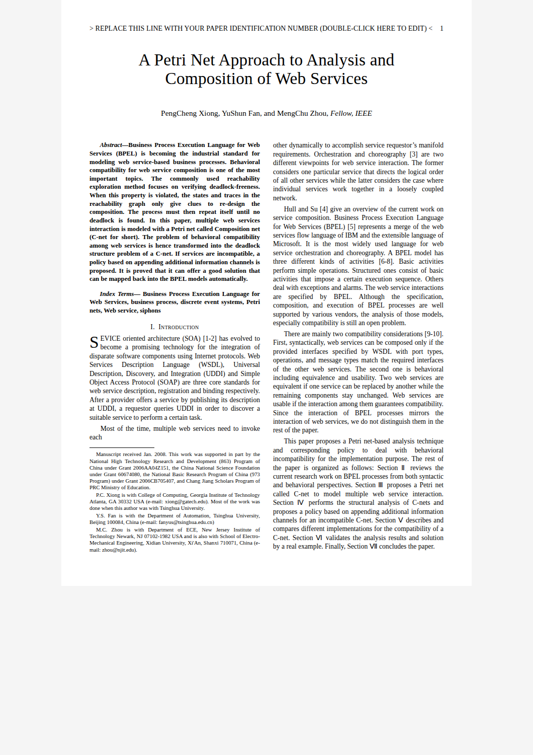> REPLACE THIS LINE WITH YOUR PAPER IDENTIFICATION NUMBER (DOUBLE-CLICK HERE TO EDIT) < 1
A Petri Net Approach to Analysis and
Composition of Web Services
PengCheng Xiong, YuShun Fan, and MengChu Zhou, Fellow, IEEE
Abstract—Business Process Execution Language for Web Services (BPEL) is becoming the industrial standard for modeling web service-based business processes. Behavioral compatibility for web service composition is one of the most important topics. The commonly used reachability exploration method focuses on verifying deadlock-freeness. When this property is violated, the states and traces in the reachability graph only give clues to re-design the composition. The process must then repeat itself until no deadlock is found. In this paper, multiple web services interaction is modeled with a Petri net called Composition net (C-net for short). The problem of behavioral compatibility among web services is hence transformed into the deadlock structure problem of a C-net. If services are incompatible, a policy based on appending additional information channels is proposed. It is proved that it can offer a good solution that can be mapped back into the BPEL models automatically.
Index Terms— Business Process Execution Language for Web Services, business process, discrete event systems, Petri nets, Web service, siphons
I. Introduction
SEVICE oriented architecture (SOA) [1-2] has evolved to become a promising technology for the integration of disparate software components using Internet protocols. Web Services Description Language (WSDL), Universal Description, Discovery, and Integration (UDDI) and Simple Object Access Protocol (SOAP) are three core standards for web service description, registration and binding respectively. After a provider offers a service by publishing its description at UDDI, a requestor queries UDDI in order to discover a suitable service to perform a certain task.
Most of the time, multiple web services need to invoke each
Manuscript received Jan. 2008. This work was supported in part by the National High Technology Research and Development (863) Program of China under Grant 2006AA04Z151, the China National Science Foundation under Grant 60674080, the National Basic Research Program of China (973 Program) under Grant 2006CB705407, and Chang Jiang Scholars Program of PRC Ministry of Education.
P.C. Xiong is with College of Computing, Georgia Institute of Technology Atlanta, GA 30332 USA (e-mail: xiong@gatech.edu). Most of the work was done when this author was with Tsinghua University.
Y.S. Fan is with the Department of Automation, Tsinghua University, Beijing 100084, China (e-mail: fanyus@tsinghua.edu.cn)
M.C. Zhou is with Department of ECE, New Jersey Institute of Technology Newark, NJ 07102-1982 USA and is also with School of Electro-Mechanical Engineering, Xidian University, Xi'An, Shanxi 710071, China (e-mail: zhou@njit.edu).
other dynamically to accomplish service requestor’s manifold requirements. Orchestration and choreography [3] are two different viewpoints for web service interaction. The former considers one particular service that directs the logical order of all other services while the latter considers the case where individual services work together in a loosely coupled network.
Hull and Su [4] give an overview of the current work on service composition. Business Process Execution Language for Web Services (BPEL) [5] represents a merge of the web services flow language of IBM and the extensible language of Microsoft. It is the most widely used language for web service orchestration and choreography. A BPEL model has three different kinds of activities [6-8]. Basic activities perform simple operations. Structured ones consist of basic activities that impose a certain execution sequence. Others deal with exceptions and alarms. The web service interactions are specified by BPEL. Although the specification, composition, and execution of BPEL processes are well supported by various vendors, the analysis of those models, especially compatibility is still an open problem.
There are mainly two compatibility considerations [9-10]. First, syntactically, web services can be composed only if the provided interfaces specified by WSDL with port types, operations, and message types match the required interfaces of the other web services. The second one is behavioral including equivalence and usability. Two web services are equivalent if one service can be replaced by another while the remaining components stay unchanged. Web services are usable if the interaction among them guarantees compatibility. Since the interaction of BPEL processes mirrors the interaction of web services, we do not distinguish them in the rest of the paper.
This paper proposes a Petri net-based analysis technique and corresponding policy to deal with behavioral incompatibility for the implementation purpose. The rest of the paper is organized as follows: Section Ⅱ reviews the current research work on BPEL processes from both syntactic and behavioral perspectives. Section Ⅲ proposes a Petri net called C-net to model multiple web service interaction. Section Ⅳ performs the structural analysis of C-nets and proposes a policy based on appending additional information channels for an incompatible C-net. Section Ⅴ describes and compares different implementations for the compatibility of a C-net. Section Ⅵ validates the analysis results and solution by a real example. Finally, Section Ⅶ concludes the paper.